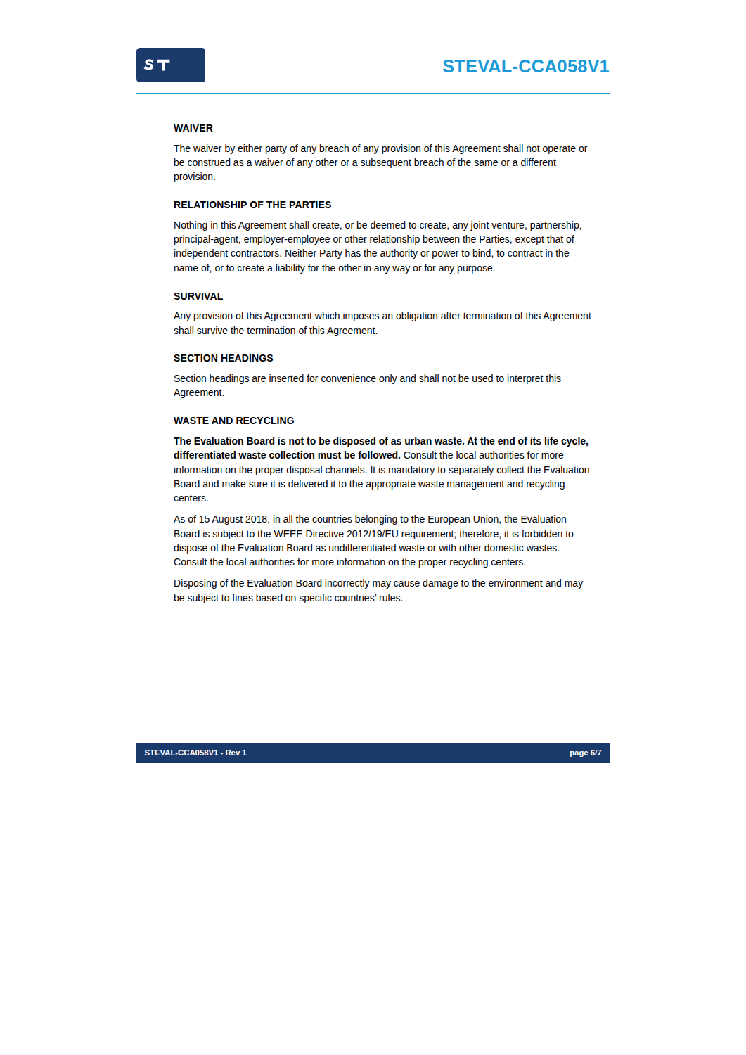STEVAL-CCA058V1
WAIVER
The waiver by either party of any breach of any provision of this Agreement shall not operate or be construed as a waiver of any other or a subsequent breach of the same or a different provision.
RELATIONSHIP OF THE PARTIES
Nothing in this Agreement shall create, or be deemed to create, any joint venture, partnership, principal-agent, employer-employee or other relationship between the Parties, except that of independent contractors. Neither Party has the authority or power to bind, to contract in the name of, or to create a liability for the other in any way or for any purpose.
SURVIVAL
Any provision of this Agreement which imposes an obligation after termination of this Agreement shall survive the termination of this Agreement.
SECTION HEADINGS
Section headings are inserted for convenience only and shall not be used to interpret this Agreement.
WASTE AND RECYCLING
The Evaluation Board is not to be disposed of as urban waste. At the end of its life cycle, differentiated waste collection must be followed. Consult the local authorities for more information on the proper disposal channels. It is mandatory to separately collect the Evaluation Board and make sure it is delivered it to the appropriate waste management and recycling centers.
As of 15 August 2018, in all the countries belonging to the European Union, the Evaluation Board is subject to the WEEE Directive 2012/19/EU requirement; therefore, it is forbidden to dispose of the Evaluation Board as undifferentiated waste or with other domestic wastes. Consult the local authorities for more information on the proper recycling centers.
Disposing of the Evaluation Board incorrectly may cause damage to the environment and may be subject to fines based on specific countries’ rules.
STEVAL-CCA058V1 - Rev 1 page 6/7